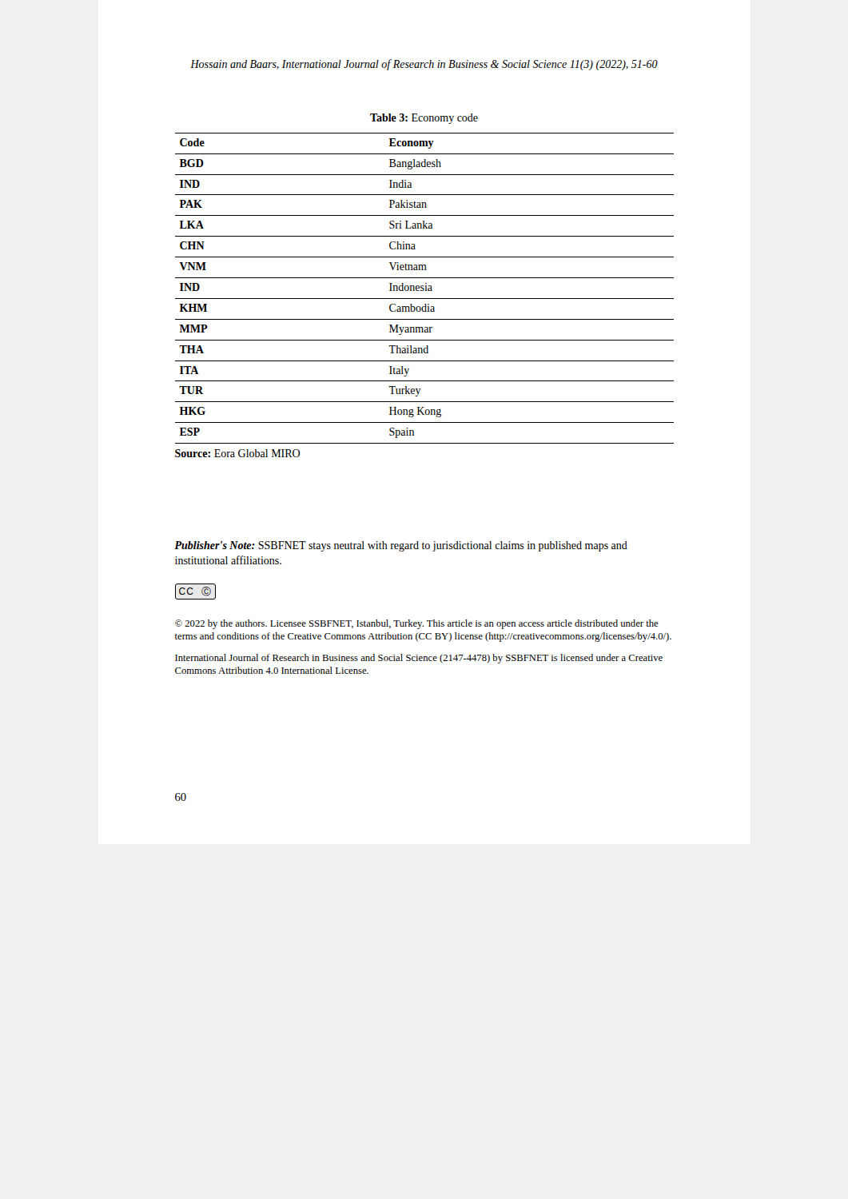Hossain and Baars, International Journal of Research in Business & Social Science 11(3) (2022), 51-60
Table 3: Economy code
| Code | Economy |
| --- | --- |
| BGD | Bangladesh |
| IND | India |
| PAK | Pakistan |
| LKA | Sri Lanka |
| CHN | China |
| VNM | Vietnam |
| IND | Indonesia |
| KHM | Cambodia |
| MMP | Myanmar |
| THA | Thailand |
| ITA | Italy |
| TUR | Turkey |
| HKG | Hong Kong |
| ESP | Spain |
Source: Eora Global MIRO
Publisher's Note: SSBFNET stays neutral with regard to jurisdictional claims in published maps and institutional affiliations.
CC Ⓒ
© 2022 by the authors. Licensee SSBFNET, Istanbul, Turkey. This article is an open access article distributed under the terms and conditions of the Creative Commons Attribution (CC BY) license (http://creativecommons.org/licenses/by/4.0/).
International Journal of Research in Business and Social Science (2147-4478) by SSBFNET is licensed under a Creative Commons Attribution 4.0 International License.
60